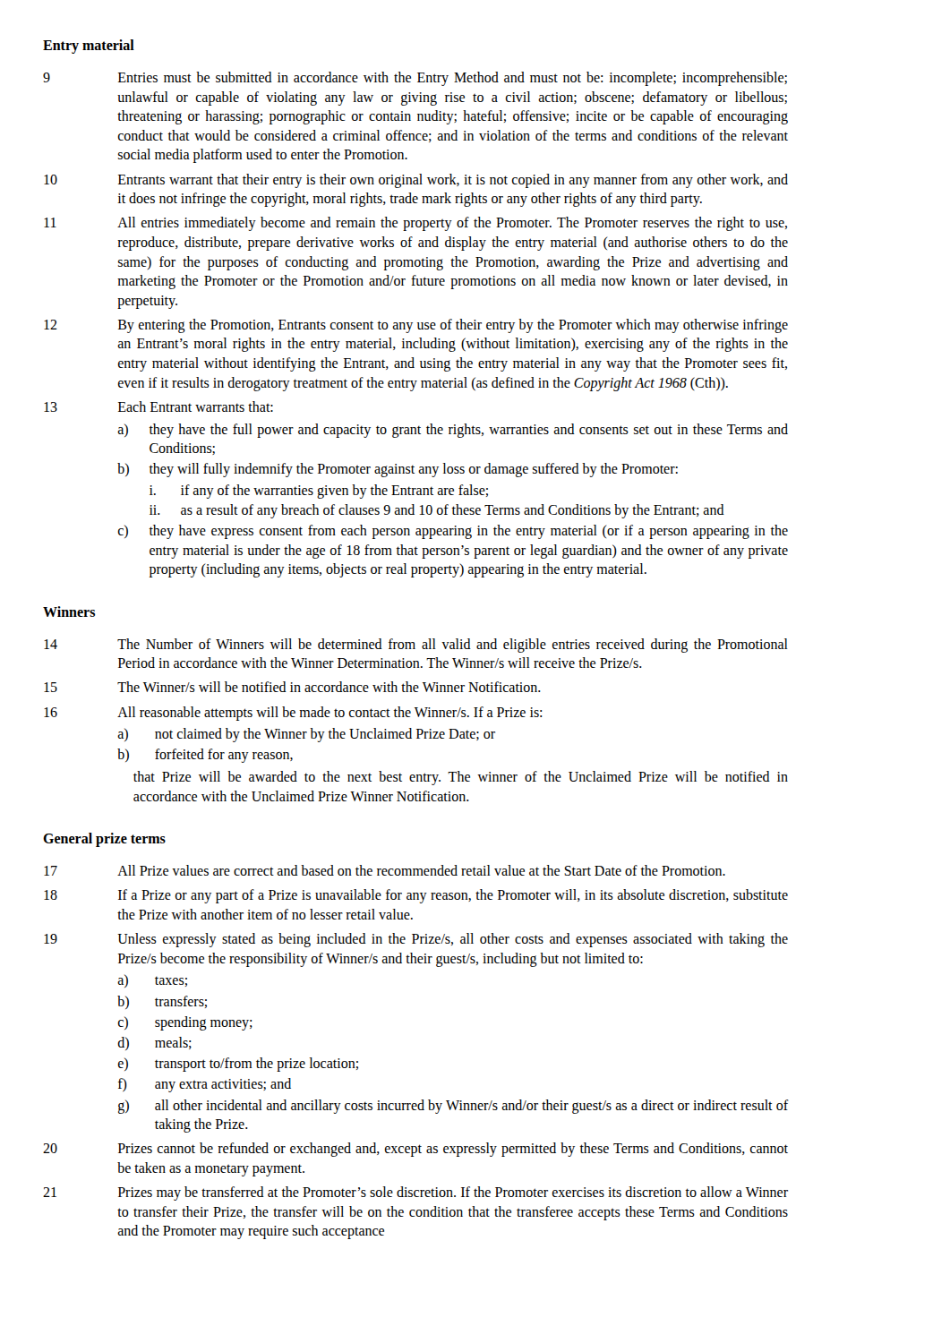Entry material
9 Entries must be submitted in accordance with the Entry Method and must not be: incomplete; incomprehensible; unlawful or capable of violating any law or giving rise to a civil action; obscene; defamatory or libellous; threatening or harassing; pornographic or contain nudity; hateful; offensive; incite or be capable of encouraging conduct that would be considered a criminal offence; and in violation of the terms and conditions of the relevant social media platform used to enter the Promotion.
10 Entrants warrant that their entry is their own original work, it is not copied in any manner from any other work, and it does not infringe the copyright, moral rights, trade mark rights or any other rights of any third party.
11 All entries immediately become and remain the property of the Promoter. The Promoter reserves the right to use, reproduce, distribute, prepare derivative works of and display the entry material (and authorise others to do the same) for the purposes of conducting and promoting the Promotion, awarding the Prize and advertising and marketing the Promoter or the Promotion and/or future promotions on all media now known or later devised, in perpetuity.
12 By entering the Promotion, Entrants consent to any use of their entry by the Promoter which may otherwise infringe an Entrant’s moral rights in the entry material, including (without limitation), exercising any of the rights in the entry material without identifying the Entrant, and using the entry material in any way that the Promoter sees fit, even if it results in derogatory treatment of the entry material (as defined in the Copyright Act 1968 (Cth)).
13 Each Entrant warrants that:
a) they have the full power and capacity to grant the rights, warranties and consents set out in these Terms and Conditions;
b) they will fully indemnify the Promoter against any loss or damage suffered by the Promoter:
i. if any of the warranties given by the Entrant are false;
ii. as a result of any breach of clauses 9 and 10 of these Terms and Conditions by the Entrant; and
c) they have express consent from each person appearing in the entry material (or if a person appearing in the entry material is under the age of 18 from that person’s parent or legal guardian) and the owner of any private property (including any items, objects or real property) appearing in the entry material.
Winners
14 The Number of Winners will be determined from all valid and eligible entries received during the Promotional Period in accordance with the Winner Determination. The Winner/s will receive the Prize/s.
15 The Winner/s will be notified in accordance with the Winner Notification.
16 All reasonable attempts will be made to contact the Winner/s. If a Prize is:
a) not claimed by the Winner by the Unclaimed Prize Date; or
b) forfeited for any reason,
that Prize will be awarded to the next best entry. The winner of the Unclaimed Prize will be notified in accordance with the Unclaimed Prize Winner Notification.
General prize terms
17 All Prize values are correct and based on the recommended retail value at the Start Date of the Promotion.
18 If a Prize or any part of a Prize is unavailable for any reason, the Promoter will, in its absolute discretion, substitute the Prize with another item of no lesser retail value.
19 Unless expressly stated as being included in the Prize/s, all other costs and expenses associated with taking the Prize/s become the responsibility of Winner/s and their guest/s, including but not limited to:
a) taxes;
b) transfers;
c) spending money;
d) meals;
e) transport to/from the prize location;
f) any extra activities; and
g) all other incidental and ancillary costs incurred by Winner/s and/or their guest/s as a direct or indirect result of taking the Prize.
20 Prizes cannot be refunded or exchanged and, except as expressly permitted by these Terms and Conditions, cannot be taken as a monetary payment.
21 Prizes may be transferred at the Promoter’s sole discretion. If the Promoter exercises its discretion to allow a Winner to transfer their Prize, the transfer will be on the condition that the transferee accepts these Terms and Conditions and the Promoter may require such acceptance